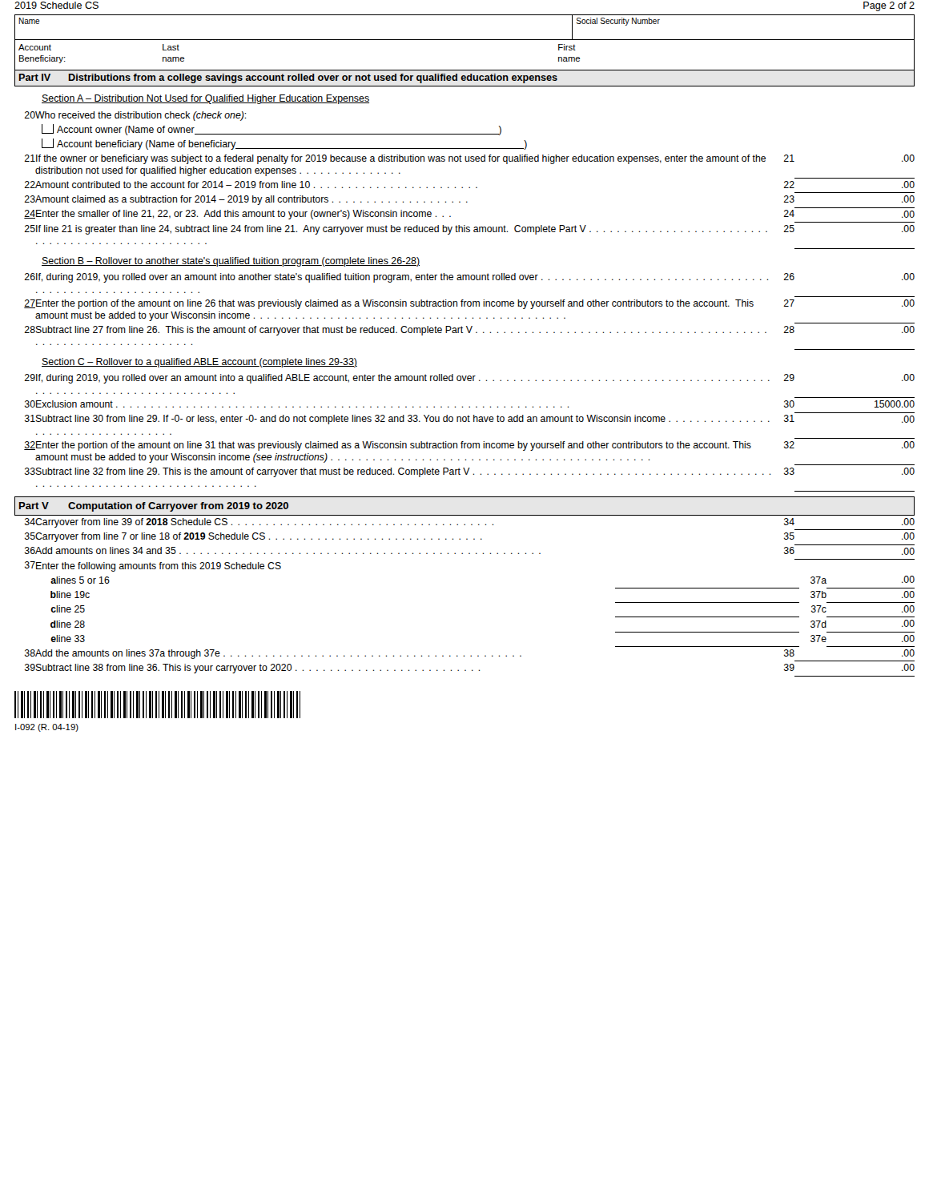2019 Schedule CS
Page 2 of 2
| Name | Social Security Number |
| Account Beneficiary: | Last name | | First name | |
Part IV Distributions from a college savings account rolled over or not used for qualified education expenses
Section A – Distribution Not Used for Qualified Higher Education Expenses
| 20 | Who received the distribution check (check one) : |
Account owner (Name of owner )
Account beneficiary (Name of beneficiary )
| 21 | If the owner or beneficiary was subject to a federal penalty for 2019 because a distribution was not used for qualified higher education expenses, enter the amount of the distribution not used for qualified higher education expenses . . . . . . . . . . . . . . . | 21 | .00 |
| 22 | Amount contributed to the account for 2014 – 2019 from line 10 . . . . . . . . . . . . . . . . . . . . . . . . | 22 | .00 |
| 23 | Amount claimed as a subtraction for 2014 – 2019 by all contributors . . . . . . . . . . . . . . . . . . . . | 23 | .00 |
| 24 | Enter the smaller of line 21, 22, or 23. Add this amount to your (owner's) Wisconsin income . . . | 24 | .00 |
| 25 | If line 21 is greater than line 24, subtract line 24 from line 21. Any carryover must be reduced by this amount. Complete Part V . . . . . . . . . . . . . . . . . . . . . . . . . . . . . . . . . . . . . . . . . . . . . . . . . . . | 25 | .00 |
Section B – Rollover to another state's qualified tuition program (complete lines 26-28)
| 26 | If, during 2019, you rolled over an amount into another state's qualified tuition program, enter the amount rolled over . . . . . . . . . . . . . . . . . . . . . . . . . . . . . . . . . . . . . . . . . . . . . . . . . . . . . . . . . | 26 | .00 |
| 27 | Enter the portion of the amount on line 26 that was previously claimed as a Wisconsin subtraction from income by yourself and other contributors to the account. This amount must be added to your Wisconsin income . . . . . . . . . . . . . . . . . . . . . . . . . . . . . . . . . . . . . . . . . . . . . | 27 | .00 |
| 28 | Subtract line 27 from line 26. This is the amount of carryover that must be reduced. Complete Part V . . . . . . . . . . . . . . . . . . . . . . . . . . . . . . . . . . . . . . . . . . . . . . . . . . . . . . . . . . . . . . . . . | 28 | .00 |
Section C – Rollover to a qualified ABLE account (complete lines 29-33)
| 29 | If, during 2019, you rolled over an amount into a qualified ABLE account, enter the amount rolled over . . . . . . . . . . . . . . . . . . . . . . . . . . . . . . . . . . . . . . . . . . . . . . . . . . . . . . . . . . . . . . . . . . . . . . . | 29 | .00 |
| 30 | Exclusion amount . . . . . . . . . . . . . . . . . . . . . . . . . . . . . . . . . . . . . . . . . . . . . . . . . . . . . . . . . . . . . . . . . | 30 | 15000.00 |
| 31 | Subtract line 30 from line 29. If -0- or less, enter -0- and do not complete lines 32 and 33. You do not have to add an amount to Wisconsin income . . . . . . . . . . . . . . . . . . . . . . . . . . . . . . . . . . . | 31 | .00 |
| 32 | Enter the portion of the amount on line 31 that was previously claimed as a Wisconsin subtraction from income by yourself and other contributors to the account. This amount must be added to your Wisconsin income (see instructions) . . . . . . . . . . . . . . . . . . . . . . . . . . . . . . . . . . . . . . . . . . . . . . | 32 | .00 |
| 33 | Subtract line 32 from line 29. This is the amount of carryover that must be reduced. Complete Part V . . . . . . . . . . . . . . . . . . . . . . . . . . . . . . . . . . . . . . . . . . . . . . . . . . . . . . . . . . . . . . . . . . . . . . . . . . . | 33 | .00 |
Part V Computation of Carryover from 2019 to 2020
| 34 | Carryover from line 39 of 2018 Schedule CS . . . . . . . . . . . . . . . . . . . . . . . . . . . . . . . . . . . . . . | 34 | .00 |
| 35 | Carryover from line 7 or line 18 of 2019 Schedule CS . . . . . . . . . . . . . . . . . . . . . . . . . . . . . . . | 35 | .00 |
| 36 | Add amounts on lines 34 and 35 . . . . . . . . . . . . . . . . . . . . . . . . . . . . . . . . . . . . . . . . . . . . . . . . . . . . | 36 | .00 |
| 37 | Enter the following amounts from this 2019 Schedule CS |
| | a | lines 5 or 16 | | 37a | .00 | |
| | b | line 19c | | 37b | .00 | |
| | c | line 25 | | 37c | .00 | |
| | d | line 28 | | 37d | .00 | |
| | e | line 33 | | 37e | .00 | |
| 38 | Add the amounts on lines 37a through 37e . . . . . . . . . . . . . . . . . . . . . . . . . . . . . . . . . . . . . . . . . . . | 38 | .00 |
| 39 | Subtract line 38 from line 36. This is your carryover to 2020 . . . . . . . . . . . . . . . . . . . . . . . . . . . | 39 | .00 |
I-092 (R. 04-19)